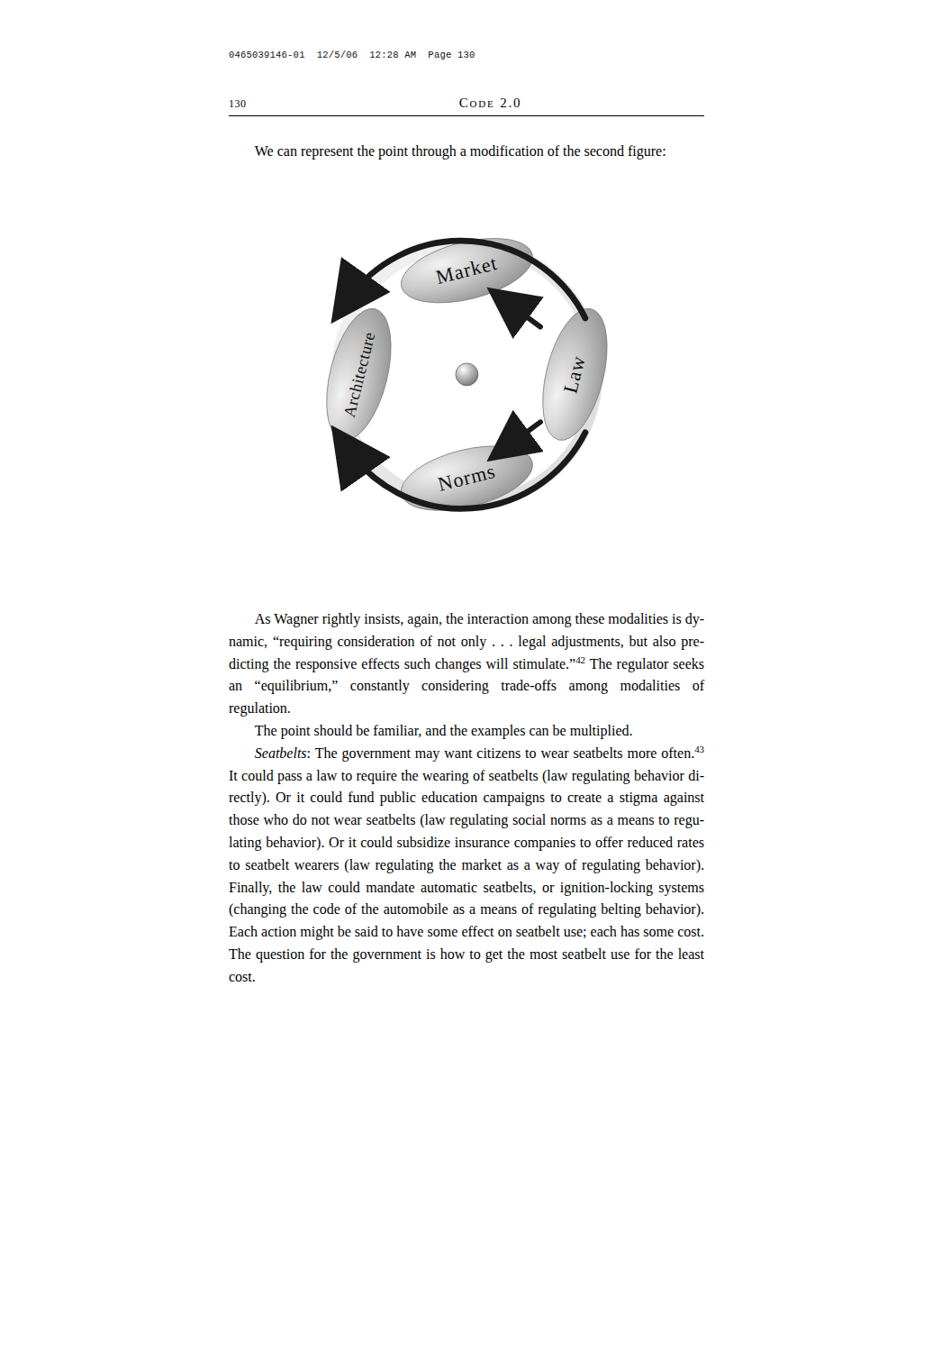0465039146-01 12/5/06 12:28 AM Page 130
130 Code 2.0
We can represent the point through a modification of the second figure:
Market Law Norms Architecture
As Wagner rightly insists, again, the interaction among these modalities is dynamic, “requiring consideration of not only . . . legal adjustments, but also predicting the responsive effects such changes will stimulate.”42 The regulator seeks an “equilibrium,” constantly considering trade-offs among modalities of regulation.
The point should be familiar, and the examples can be multiplied.
Seatbelts: The government may want citizens to wear seatbelts more often.43 It could pass a law to require the wearing of seatbelts (law regulating behavior directly). Or it could fund public education campaigns to create a stigma against those who do not wear seatbelts (law regulating social norms as a means to regulating behavior). Or it could subsidize insurance companies to offer reduced rates to seatbelt wearers (law regulating the market as a way of regulating behavior). Finally, the law could mandate automatic seatbelts, or ignition-locking systems (changing the code of the automobile as a means of regulating belting behavior). Each action might be said to have some effect on seatbelt use; each has some cost. The question for the government is how to get the most seatbelt use for the least cost.